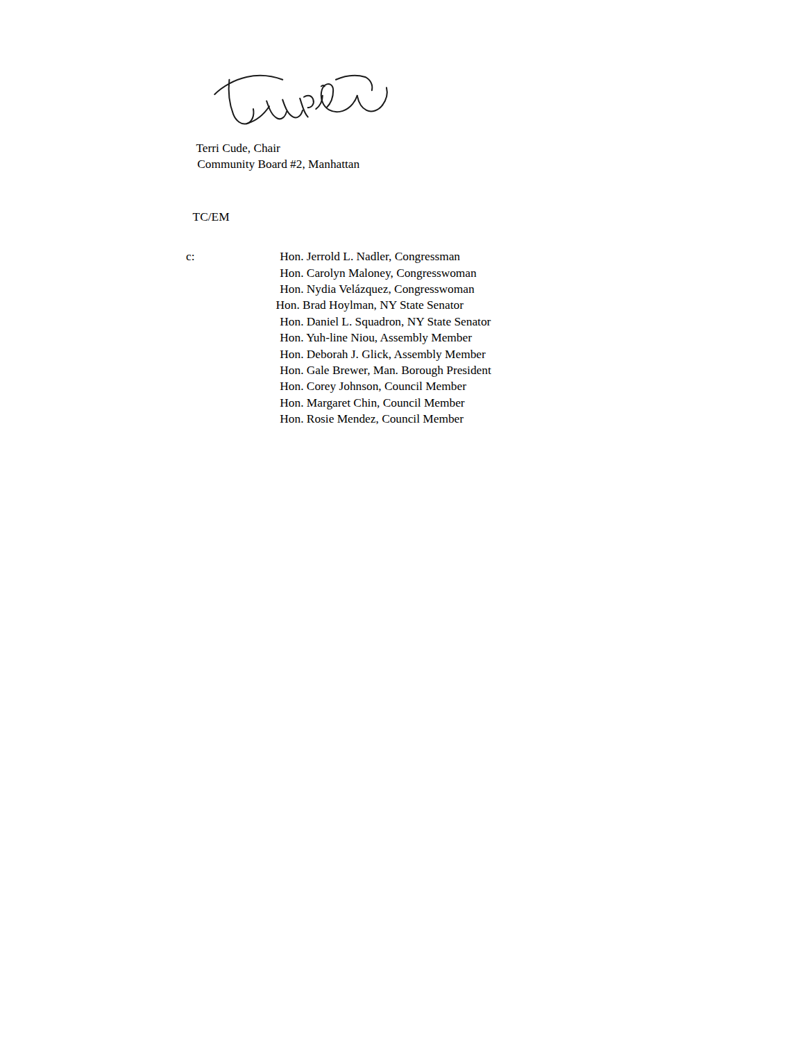Terri Cude, Chair
Community Board #2, Manhattan
TC/EM
c:
Hon. Jerrold L. Nadler, Congressman
Hon. Carolyn Maloney, Congresswoman
Hon. Nydia Velázquez, Congresswoman
Hon. Brad Hoylman, NY State Senator
Hon. Daniel L. Squadron, NY State Senator
Hon. Yuh-line Niou, Assembly Member
Hon. Deborah J. Glick, Assembly Member
Hon. Gale Brewer, Man. Borough President
Hon. Corey Johnson, Council Member
Hon. Margaret Chin, Council Member
Hon. Rosie Mendez, Council Member